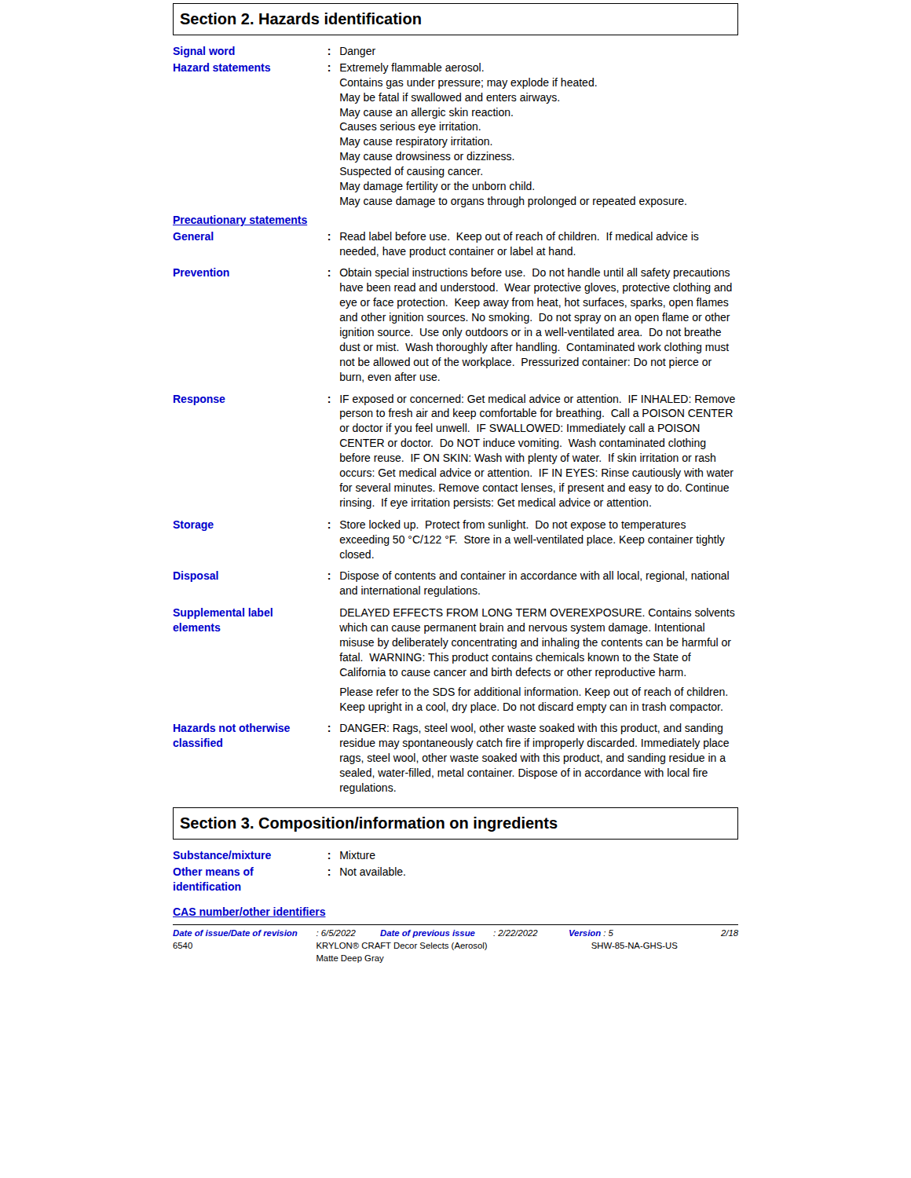Section 2. Hazards identification
| Signal word | : | Danger |
| Hazard statements | : | Extremely flammable aerosol. Contains gas under pressure; may explode if heated. May be fatal if swallowed and enters airways. May cause an allergic skin reaction. Causes serious eye irritation. May cause respiratory irritation. May cause drowsiness or dizziness. Suspected of causing cancer. May damage fertility or the unborn child. May cause damage to organs through prolonged or repeated exposure. |
| Precautionary statements |
| General | : | Read label before use. Keep out of reach of children. If medical advice is needed, have product container or label at hand. |
| Prevention | : | Obtain special instructions before use. Do not handle until all safety precautions have been read and understood. Wear protective gloves, protective clothing and eye or face protection. Keep away from heat, hot surfaces, sparks, open flames and other ignition sources. No smoking. Do not spray on an open flame or other ignition source. Use only outdoors or in a well-ventilated area. Do not breathe dust or mist. Wash thoroughly after handling. Contaminated work clothing must not be allowed out of the workplace. Pressurized container: Do not pierce or burn, even after use. |
| Response | : | IF exposed or concerned: Get medical advice or attention. IF INHALED: Remove person to fresh air and keep comfortable for breathing. Call a POISON CENTER or doctor if you feel unwell. IF SWALLOWED: Immediately call a POISON CENTER or doctor. Do NOT induce vomiting. Wash contaminated clothing before reuse. IF ON SKIN: Wash with plenty of water. If skin irritation or rash occurs: Get medical advice or attention. IF IN EYES: Rinse cautiously with water for several minutes. Remove contact lenses, if present and easy to do. Continue rinsing. If eye irritation persists: Get medical advice or attention. |
| Storage | : | Store locked up. Protect from sunlight. Do not expose to temperatures exceeding 50 °C/122 °F. Store in a well-ventilated place. Keep container tightly closed. |
| Disposal | : | Dispose of contents and container in accordance with all local, regional, national and international regulations. |
| Supplemental label elements | | DELAYED EFFECTS FROM LONG TERM OVEREXPOSURE. Contains solvents which can cause permanent brain and nervous system damage. Intentional misuse by deliberately concentrating and inhaling the contents can be harmful or fatal. WARNING: This product contains chemicals known to the State of California to cause cancer and birth defects or other reproductive harm. Please refer to the SDS for additional information. Keep out of reach of children. Keep upright in a cool, dry place. Do not discard empty can in trash compactor. |
| Hazards not otherwise classified | : | DANGER: Rags, steel wool, other waste soaked with this product, and sanding residue may spontaneously catch fire if improperly discarded. Immediately place rags, steel wool, other waste soaked with this product, and sanding residue in a sealed, water-filled, metal container. Dispose of in accordance with local fire regulations. |
Section 3. Composition/information on ingredients
| Substance/mixture | : | Mixture |
| Other means of identification | : | Not available. |
CAS number/other identifiers
| Date of issue/Date of revision | : 6/5/2022 | Date of previous issue | : 2/22/2022 | Version : 5 | 2/18 |
| 6540 | KRYLON® CRAFT Decor Selects (Aerosol) Matte Deep Gray | SHW-85-NA-GHS-US |